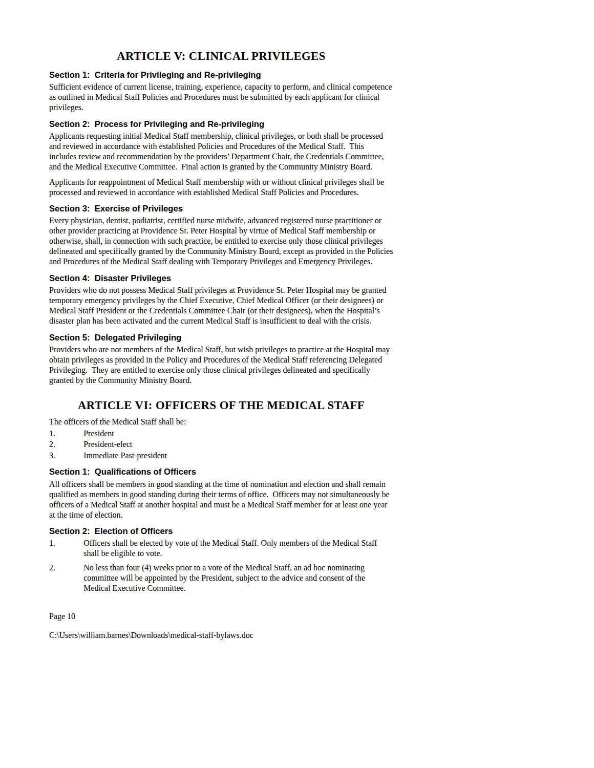ARTICLE V: CLINICAL PRIVILEGES
Section 1: Criteria for Privileging and Re-privileging
Sufficient evidence of current license, training, experience, capacity to perform, and clinical competence as outlined in Medical Staff Policies and Procedures must be submitted by each applicant for clinical privileges.
Section 2: Process for Privileging and Re-privileging
Applicants requesting initial Medical Staff membership, clinical privileges, or both shall be processed and reviewed in accordance with established Policies and Procedures of the Medical Staff. This includes review and recommendation by the providers’ Department Chair, the Credentials Committee, and the Medical Executive Committee. Final action is granted by the Community Ministry Board.
Applicants for reappointment of Medical Staff membership with or without clinical privileges shall be processed and reviewed in accordance with established Medical Staff Policies and Procedures.
Section 3: Exercise of Privileges
Every physician, dentist, podiatrist, certified nurse midwife, advanced registered nurse practitioner or other provider practicing at Providence St. Peter Hospital by virtue of Medical Staff membership or otherwise, shall, in connection with such practice, be entitled to exercise only those clinical privileges delineated and specifically granted by the Community Ministry Board, except as provided in the Policies and Procedures of the Medical Staff dealing with Temporary Privileges and Emergency Privileges.
Section 4: Disaster Privileges
Providers who do not possess Medical Staff privileges at Providence St. Peter Hospital may be granted temporary emergency privileges by the Chief Executive, Chief Medical Officer (or their designees) or Medical Staff President or the Credentials Committee Chair (or their designees), when the Hospital’s disaster plan has been activated and the current Medical Staff is insufficient to deal with the crisis.
Section 5: Delegated Privileging
Providers who are not members of the Medical Staff, but wish privileges to practice at the Hospital may obtain privileges as provided in the Policy and Procedures of the Medical Staff referencing Delegated Privileging. They are entitled to exercise only those clinical privileges delineated and specifically granted by the Community Ministry Board.
ARTICLE VI: OFFICERS OF THE MEDICAL STAFF
The officers of the Medical Staff shall be:
1. President
2. President-elect
3. Immediate Past-president
Section 1: Qualifications of Officers
All officers shall be members in good standing at the time of nomination and election and shall remain qualified as members in good standing during their terms of office. Officers may not simultaneously be officers of a Medical Staff at another hospital and must be a Medical Staff member for at least one year at the time of election.
Section 2: Election of Officers
1. Officers shall be elected by vote of the Medical Staff. Only members of the Medical Staff shall be eligible to vote.
2. No less than four (4) weeks prior to a vote of the Medical Staff, an ad hoc nominating committee will be appointed by the President, subject to the advice and consent of the Medical Executive Committee.
Page 10
C:\Users\william.barnes\Downloads\medical-staff-bylaws.doc